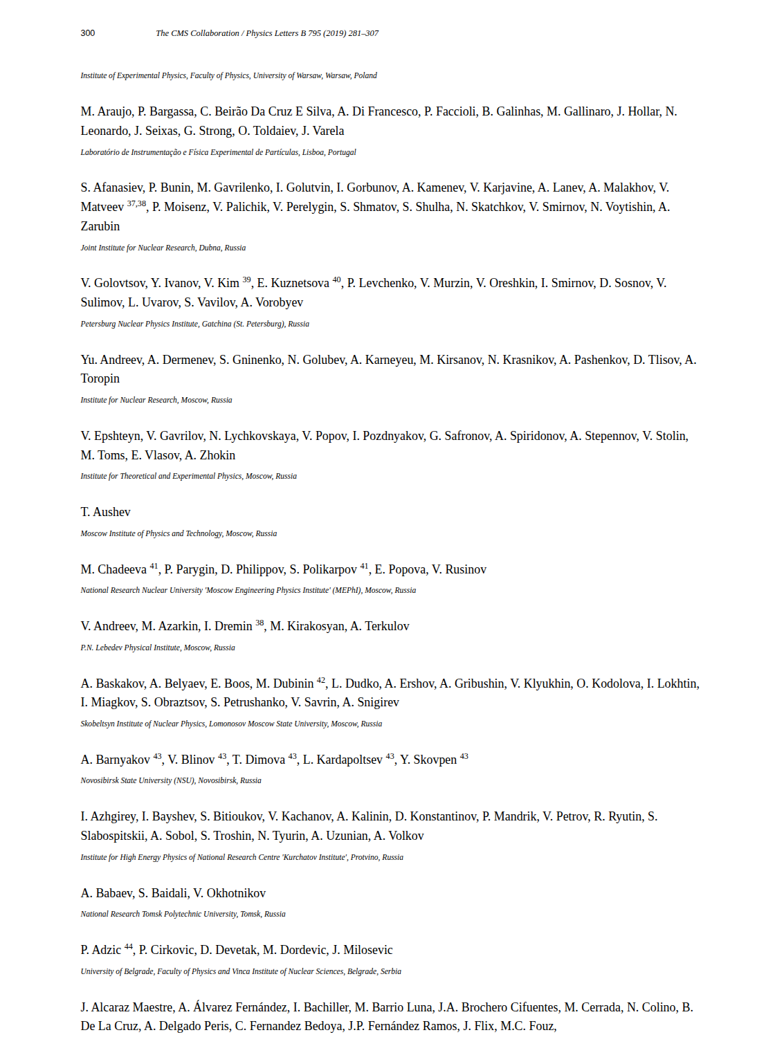300 The CMS Collaboration / Physics Letters B 795 (2019) 281–307
Institute of Experimental Physics, Faculty of Physics, University of Warsaw, Warsaw, Poland
M. Araujo, P. Bargassa, C. Beirão Da Cruz E Silva, A. Di Francesco, P. Faccioli, B. Galinhas, M. Gallinaro, J. Hollar, N. Leonardo, J. Seixas, G. Strong, O. Toldaiev, J. Varela
Laboratório de Instrumentação e Física Experimental de Partículas, Lisboa, Portugal
S. Afanasiev, P. Bunin, M. Gavrilenko, I. Golutvin, I. Gorbunov, A. Kamenev, V. Karjavine, A. Lanev, A. Malakhov, V. Matveev 37,38, P. Moisenz, V. Palichik, V. Perelygin, S. Shmatov, S. Shulha, N. Skatchkov, V. Smirnov, N. Voytishin, A. Zarubin
Joint Institute for Nuclear Research, Dubna, Russia
V. Golovtsov, Y. Ivanov, V. Kim 39, E. Kuznetsova 40, P. Levchenko, V. Murzin, V. Oreshkin, I. Smirnov, D. Sosnov, V. Sulimov, L. Uvarov, S. Vavilov, A. Vorobyev
Petersburg Nuclear Physics Institute, Gatchina (St. Petersburg), Russia
Yu. Andreev, A. Dermenev, S. Gninenko, N. Golubev, A. Karneyeu, M. Kirsanov, N. Krasnikov, A. Pashenkov, D. Tlisov, A. Toropin
Institute for Nuclear Research, Moscow, Russia
V. Epshteyn, V. Gavrilov, N. Lychkovskaya, V. Popov, I. Pozdnyakov, G. Safronov, A. Spiridonov, A. Stepennov, V. Stolin, M. Toms, E. Vlasov, A. Zhokin
Institute for Theoretical and Experimental Physics, Moscow, Russia
T. Aushev
Moscow Institute of Physics and Technology, Moscow, Russia
M. Chadeeva 41, P. Parygin, D. Philippov, S. Polikarpov 41, E. Popova, V. Rusinov
National Research Nuclear University 'Moscow Engineering Physics Institute' (MEPhI), Moscow, Russia
V. Andreev, M. Azarkin, I. Dremin 38, M. Kirakosyan, A. Terkulov
P.N. Lebedev Physical Institute, Moscow, Russia
A. Baskakov, A. Belyaev, E. Boos, M. Dubinin 42, L. Dudko, A. Ershov, A. Gribushin, V. Klyukhin, O. Kodolova, I. Lokhtin, I. Miagkov, S. Obraztsov, S. Petrushanko, V. Savrin, A. Snigirev
Skobeltsyn Institute of Nuclear Physics, Lomonosov Moscow State University, Moscow, Russia
A. Barnyakov 43, V. Blinov 43, T. Dimova 43, L. Kardapoltsev 43, Y. Skovpen 43
Novosibirsk State University (NSU), Novosibirsk, Russia
I. Azhgirey, I. Bayshev, S. Bitioukov, V. Kachanov, A. Kalinin, D. Konstantinov, P. Mandrik, V. Petrov, R. Ryutin, S. Slabospitskii, A. Sobol, S. Troshin, N. Tyurin, A. Uzunian, A. Volkov
Institute for High Energy Physics of National Research Centre 'Kurchatov Institute', Protvino, Russia
A. Babaev, S. Baidali, V. Okhotnikov
National Research Tomsk Polytechnic University, Tomsk, Russia
P. Adzic 44, P. Cirkovic, D. Devetak, M. Dordevic, J. Milosevic
University of Belgrade, Faculty of Physics and Vinca Institute of Nuclear Sciences, Belgrade, Serbia
J. Alcaraz Maestre, A. Álvarez Fernández, I. Bachiller, M. Barrio Luna, J.A. Brochero Cifuentes, M. Cerrada, N. Colino, B. De La Cruz, A. Delgado Peris, C. Fernandez Bedoya, J.P. Fernández Ramos, J. Flix, M.C. Fouz,